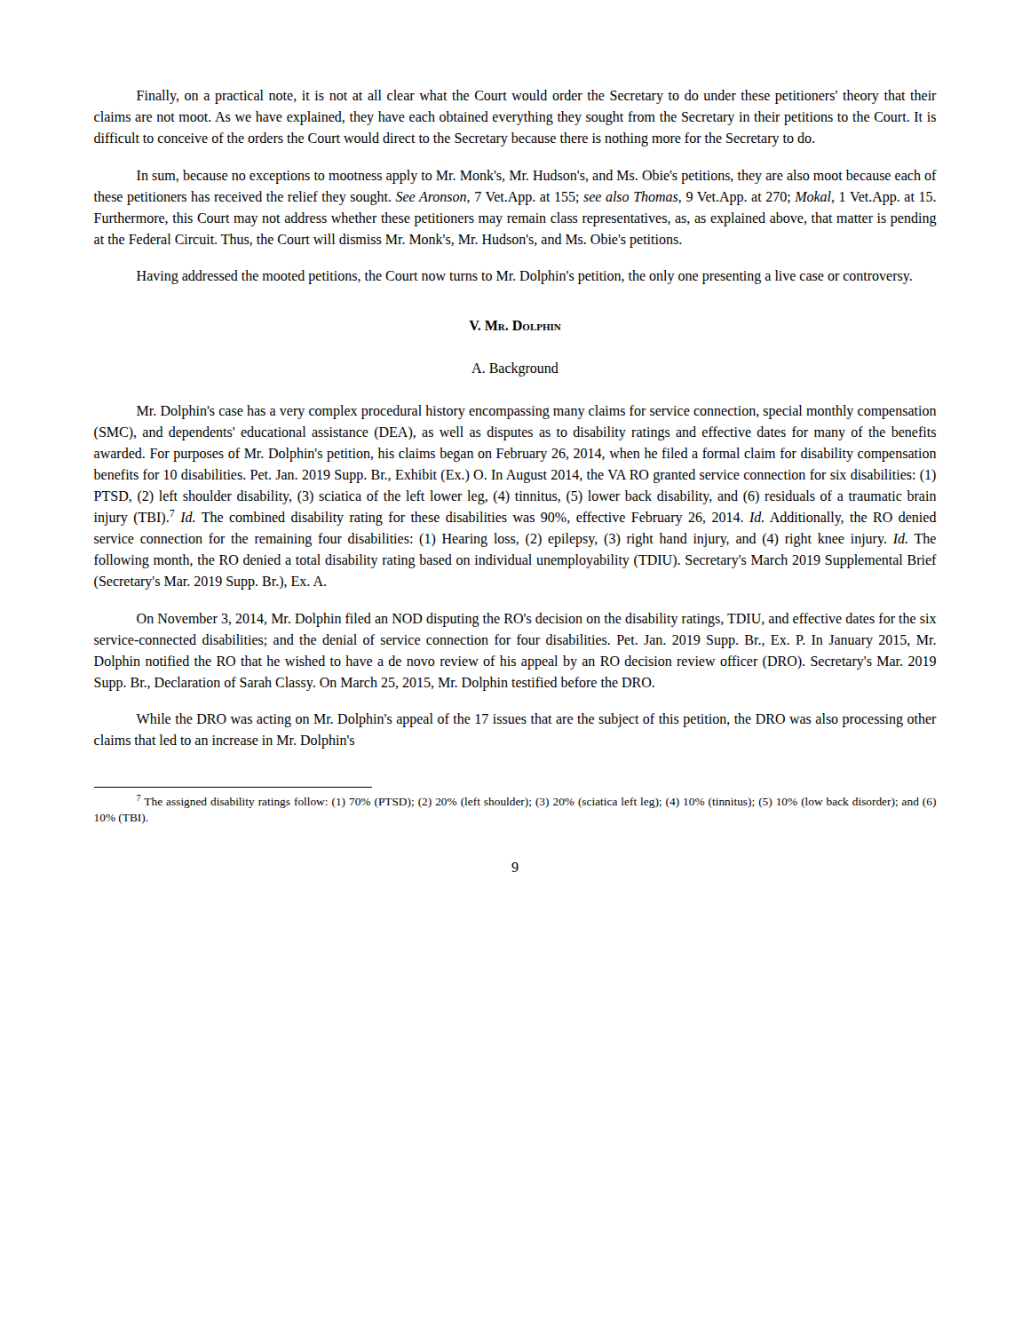Finally, on a practical note, it is not at all clear what the Court would order the Secretary to do under these petitioners' theory that their claims are not moot. As we have explained, they have each obtained everything they sought from the Secretary in their petitions to the Court. It is difficult to conceive of the orders the Court would direct to the Secretary because there is nothing more for the Secretary to do.
In sum, because no exceptions to mootness apply to Mr. Monk's, Mr. Hudson's, and Ms. Obie's petitions, they are also moot because each of these petitioners has received the relief they sought. See Aronson, 7 Vet.App. at 155; see also Thomas, 9 Vet.App. at 270; Mokal, 1 Vet.App. at 15. Furthermore, this Court may not address whether these petitioners may remain class representatives, as, as explained above, that matter is pending at the Federal Circuit. Thus, the Court will dismiss Mr. Monk's, Mr. Hudson's, and Ms. Obie's petitions.
Having addressed the mooted petitions, the Court now turns to Mr. Dolphin's petition, the only one presenting a live case or controversy.
V. Mr. Dolphin
A. Background
Mr. Dolphin's case has a very complex procedural history encompassing many claims for service connection, special monthly compensation (SMC), and dependents' educational assistance (DEA), as well as disputes as to disability ratings and effective dates for many of the benefits awarded. For purposes of Mr. Dolphin's petition, his claims began on February 26, 2014, when he filed a formal claim for disability compensation benefits for 10 disabilities. Pet. Jan. 2019 Supp. Br., Exhibit (Ex.) O. In August 2014, the VA RO granted service connection for six disabilities: (1) PTSD, (2) left shoulder disability, (3) sciatica of the left lower leg, (4) tinnitus, (5) lower back disability, and (6) residuals of a traumatic brain injury (TBI).7 Id. The combined disability rating for these disabilities was 90%, effective February 26, 2014. Id. Additionally, the RO denied service connection for the remaining four disabilities: (1) Hearing loss, (2) epilepsy, (3) right hand injury, and (4) right knee injury. Id. The following month, the RO denied a total disability rating based on individual unemployability (TDIU). Secretary's March 2019 Supplemental Brief (Secretary's Mar. 2019 Supp. Br.), Ex. A.
On November 3, 2014, Mr. Dolphin filed an NOD disputing the RO's decision on the disability ratings, TDIU, and effective dates for the six service-connected disabilities; and the denial of service connection for four disabilities. Pet. Jan. 2019 Supp. Br., Ex. P. In January 2015, Mr. Dolphin notified the RO that he wished to have a de novo review of his appeal by an RO decision review officer (DRO). Secretary's Mar. 2019 Supp. Br., Declaration of Sarah Classy. On March 25, 2015, Mr. Dolphin testified before the DRO.
While the DRO was acting on Mr. Dolphin's appeal of the 17 issues that are the subject of this petition, the DRO was also processing other claims that led to an increase in Mr. Dolphin's
7 The assigned disability ratings follow: (1) 70% (PTSD); (2) 20% (left shoulder); (3) 20% (sciatica left leg); (4) 10% (tinnitus); (5) 10% (low back disorder); and (6) 10% (TBI).
9